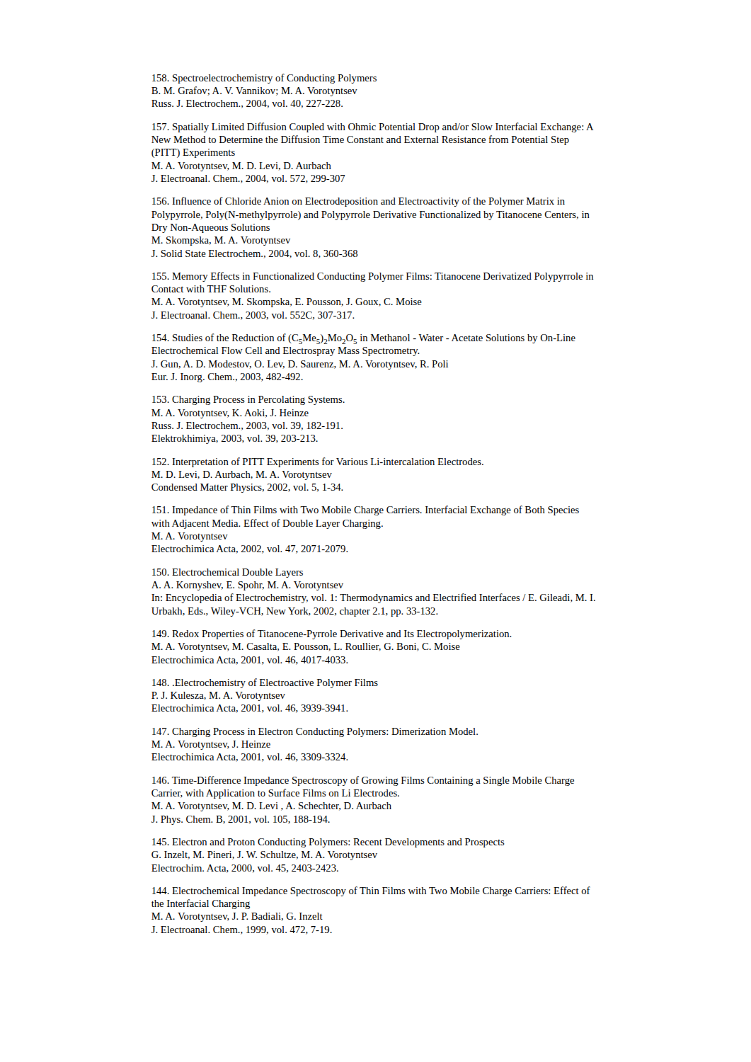158. Spectroelectrochemistry of Conducting Polymers
B. M. Grafov; A. V. Vannikov; M. A. Vorotyntsev
Russ. J. Electrochem., 2004, vol. 40, 227-228.
157. Spatially Limited Diffusion Coupled with Ohmic Potential Drop and/or Slow Interfacial Exchange: A New Method to Determine the Diffusion Time Constant and External Resistance from Potential Step (PITT) Experiments
M. A. Vorotyntsev, M. D. Levi, D. Aurbach
J. Electroanal. Chem., 2004, vol. 572, 299-307
156. Influence of Chloride Anion on Electrodeposition and Electroactivity of the Polymer Matrix in Polypyrrole, Poly(N-methylpyrrole) and Polypyrrole Derivative Functionalized by Titanocene Centers, in Dry Non-Aqueous Solutions
M. Skompska, M. A. Vorotyntsev
J. Solid State Electrochem., 2004, vol. 8, 360-368
155. Memory Effects in Functionalized Conducting Polymer Films: Titanocene Derivatized Polypyrrole in Contact with THF Solutions.
M. A. Vorotyntsev, M. Skompska, E. Pousson, J. Goux, C. Moise
J. Electroanal. Chem., 2003, vol. 552C, 307-317.
154. Studies of the Reduction of (C5Me5)2Mo2O5 in Methanol - Water - Acetate Solutions by On-Line Electrochemical Flow Cell and Electrospray Mass Spectrometry.
J. Gun, A. D. Modestov, O. Lev, D. Saurenz, M. A. Vorotyntsev, R. Poli
Eur. J. Inorg. Chem., 2003, 482-492.
153. Charging Process in Percolating Systems.
M. A. Vorotyntsev, K. Aoki, J. Heinze
Russ. J. Electrochem., 2003, vol. 39, 182-191.
Elektrokhimiya, 2003, vol. 39, 203-213.
152. Interpretation of PITT Experiments for Various Li-intercalation Electrodes.
M. D. Levi, D. Aurbach, M. A. Vorotyntsev
Condensed Matter Physics, 2002, vol. 5, 1-34.
151. Impedance of Thin Films with Two Mobile Charge Carriers. Interfacial Exchange of Both Species with Adjacent Media. Effect of Double Layer Charging.
M. A. Vorotyntsev
Electrochimica Acta, 2002, vol. 47, 2071-2079.
150. Electrochemical Double Layers
A. A. Kornyshev, E. Spohr, M. A. Vorotyntsev
In: Encyclopedia of Electrochemistry, vol. 1: Thermodynamics and Electrified Interfaces / E. Gileadi, M. I. Urbakh, Eds., Wiley-VCH, New York, 2002, chapter 2.1, pp. 33-132.
149. Redox Properties of Titanocene-Pyrrole Derivative and Its Electropolymerization.
M. A. Vorotyntsev, M. Casalta, E. Pousson, L. Roullier, G. Boni, C. Moise
Electrochimica Acta, 2001, vol. 46, 4017-4033.
148. .Electrochemistry of Electroactive Polymer Films
P. J. Kulesza, M. A. Vorotyntsev
Electrochimica Acta, 2001, vol. 46, 3939-3941.
147. Charging Process in Electron Conducting Polymers: Dimerization Model.
M. A. Vorotyntsev, J. Heinze
Electrochimica Acta, 2001, vol. 46, 3309-3324.
146. Time-Difference Impedance Spectroscopy of Growing Films Containing a Single Mobile Charge Carrier, with Application to Surface Films on Li Electrodes.
M. A. Vorotyntsev, M. D. Levi , A. Schechter, D. Aurbach
J. Phys. Chem. B, 2001, vol. 105, 188-194.
145. Electron and Proton Conducting Polymers: Recent Developments and Prospects
G. Inzelt, M. Pineri, J. W. Schultze, M. A. Vorotyntsev
Electrochim. Acta, 2000, vol. 45, 2403-2423.
144. Electrochemical Impedance Spectroscopy of Thin Films with Two Mobile Charge Carriers: Effect of the Interfacial Charging
M. A. Vorotyntsev, J. P. Badiali, G. Inzelt
J. Electroanal. Chem., 1999, vol. 472, 7-19.